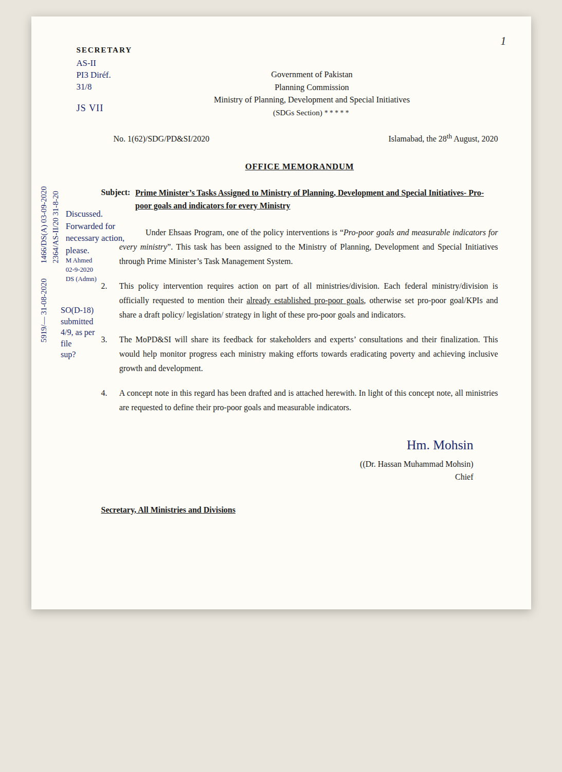1
Secretary
AS-II PI3 Diréf. 31/8
JS VII
Government of Pakistan Planning Commission Ministry of Planning, Development and Special Initiatives (SDGs Section) *****
No. 1(62)/SDG/PD&SI/2020 Islamabad, the 28th August, 2020
Office Memorandum
Subject: Prime Minister’s Tasks Assigned to Ministry of Planning, Development and Special Initiatives- Pro-poor goals and indicators for every Ministry
Under Ehsaas Program, one of the policy interventions is “Pro-poor goals and measurable indicators for every ministry”. This task has been assigned to the Ministry of Planning, Development and Special Initiatives through Prime Minister’s Task Management System.
2. This policy intervention requires action on part of all ministries/division. Each federal ministry/division is officially requested to mention their already established pro-poor goals, otherwise set pro-poor goal/KPIs and share a draft policy/ legislation/ strategy in light of these pro-poor goals and indicators.
3. The MoPD&SI will share its feedback for stakeholders and experts’ consultations and their finalization. This would help monitor progress each ministry making efforts towards eradicating poverty and achieving inclusive growth and development.
4. A concept note in this regard has been drafted and is attached herewith. In light of this concept note, all ministries are requested to define their pro-poor goals and measurable indicators.
Hm. Mohsin ((Dr. Hassan Muhammad Mohsin) Chief
Secretary, All Ministries and Divisions
Discussed.
Forwarded for
necessary action,
please. M Ahmed 02-9-2020 DS (Admn)
SO(D-18)
submitted
4/9, as per
file
sup?
1466/DS(A) 03-09-2020 2364/AS-II/20 31-8-20 5919/— 31-08-2020